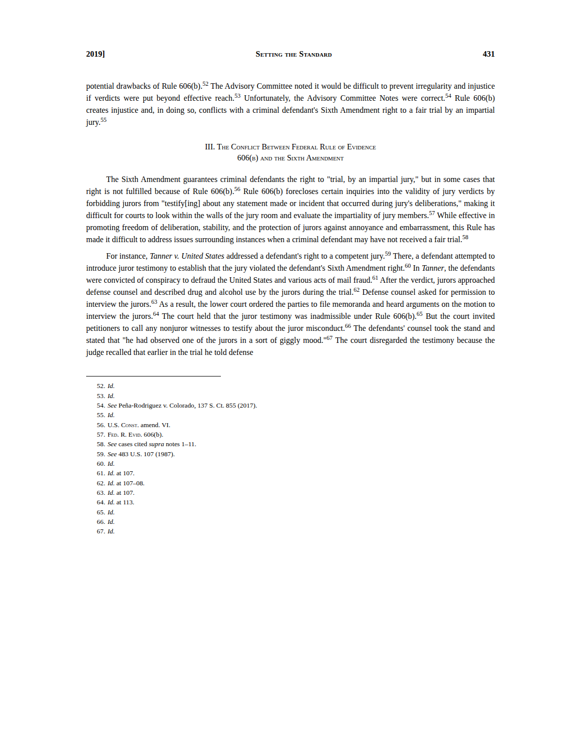2019] Setting the Standard 431
potential drawbacks of Rule 606(b).52 The Advisory Committee noted it would be difficult to prevent irregularity and injustice if verdicts were put beyond effective reach.53 Unfortunately, the Advisory Committee Notes were correct.54 Rule 606(b) creates injustice and, in doing so, conflicts with a criminal defendant's Sixth Amendment right to a fair trial by an impartial jury.55
III. The Conflict Between Federal Rule of Evidence
606(b) and the Sixth Amendment
The Sixth Amendment guarantees criminal defendants the right to "trial, by an impartial jury," but in some cases that right is not fulfilled because of Rule 606(b).56 Rule 606(b) forecloses certain inquiries into the validity of jury verdicts by forbidding jurors from "testify[ing] about any statement made or incident that occurred during jury's deliberations," making it difficult for courts to look within the walls of the jury room and evaluate the impartiality of jury members.57 While effective in promoting freedom of deliberation, stability, and the protection of jurors against annoyance and embarrassment, this Rule has made it difficult to address issues surrounding instances when a criminal defendant may have not received a fair trial.58
For instance, Tanner v. United States addressed a defendant's right to a competent jury.59 There, a defendant attempted to introduce juror testimony to establish that the jury violated the defendant's Sixth Amendment right.60 In Tanner, the defendants were convicted of conspiracy to defraud the United States and various acts of mail fraud.61 After the verdict, jurors approached defense counsel and described drug and alcohol use by the jurors during the trial.62 Defense counsel asked for permission to interview the jurors.63 As a result, the lower court ordered the parties to file memoranda and heard arguments on the motion to interview the jurors.64 The court held that the juror testimony was inadmissible under Rule 606(b).65 But the court invited petitioners to call any nonjuror witnesses to testify about the juror misconduct.66 The defendants' counsel took the stand and stated that "he had observed one of the jurors in a sort of giggly mood."67 The court disregarded the testimony because the judge recalled that earlier in the trial he told defense
52. Id.
53. Id.
54. See Peña-Rodriguez v. Colorado, 137 S. Ct. 855 (2017).
55. Id.
56. U.S. Const. amend. VI.
57. Fed. R. Evid. 606(b).
58. See cases cited supra notes 1–11.
59. See 483 U.S. 107 (1987).
60. Id.
61. Id. at 107.
62. Id. at 107–08.
63. Id. at 107.
64. Id. at 113.
65. Id.
66. Id.
67. Id.